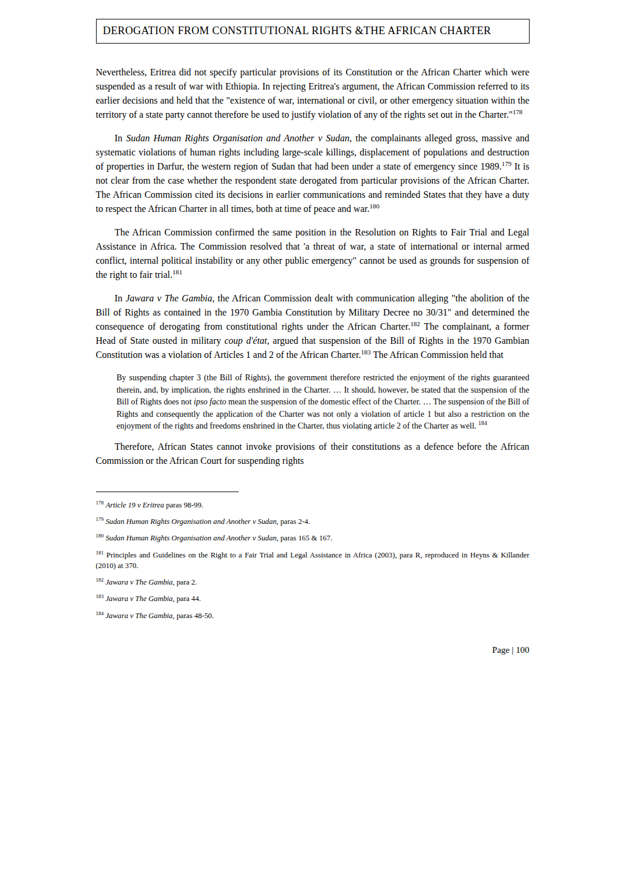DEROGATION FROM CONSTITUTIONAL RIGHTS &THE AFRICAN CHARTER
Nevertheless, Eritrea did not specify particular provisions of its Constitution or the African Charter which were suspended as a result of war with Ethiopia. In rejecting Eritrea's argument, the African Commission referred to its earlier decisions and held that the "existence of war, international or civil, or other emergency situation within the territory of a state party cannot therefore be used to justify violation of any of the rights set out in the Charter."178
In Sudan Human Rights Organisation and Another v Sudan, the complainants alleged gross, massive and systematic violations of human rights including large-scale killings, displacement of populations and destruction of properties in Darfur, the western region of Sudan that had been under a state of emergency since 1989.179 It is not clear from the case whether the respondent state derogated from particular provisions of the African Charter. The African Commission cited its decisions in earlier communications and reminded States that they have a duty to respect the African Charter in all times, both at time of peace and war.180
The African Commission confirmed the same position in the Resolution on Rights to Fair Trial and Legal Assistance in Africa. The Commission resolved that 'a threat of war, a state of international or internal armed conflict, internal political instability or any other public emergency" cannot be used as grounds for suspension of the right to fair trial.181
In Jawara v The Gambia, the African Commission dealt with communication alleging "the abolition of the Bill of Rights as contained in the 1970 Gambia Constitution by Military Decree no 30/31" and determined the consequence of derogating from constitutional rights under the African Charter.182 The complainant, a former Head of State ousted in military coup d'état, argued that suspension of the Bill of Rights in the 1970 Gambian Constitution was a violation of Articles 1 and 2 of the African Charter.183 The African Commission held that
By suspending chapter 3 (the Bill of Rights), the government therefore restricted the enjoyment of the rights guaranteed therein, and, by implication, the rights enshrined in the Charter. … It should, however, be stated that the suspension of the Bill of Rights does not ipso facto mean the suspension of the domestic effect of the Charter. … The suspension of the Bill of Rights and consequently the application of the Charter was not only a violation of article 1 but also a restriction on the enjoyment of the rights and freedoms enshrined in the Charter, thus violating article 2 of the Charter as well. 184
Therefore, African States cannot invoke provisions of their constitutions as a defence before the African Commission or the African Court for suspending rights
178 Article 19 v Eritrea paras 98-99.
179 Sudan Human Rights Organisation and Another v Sudan, paras 2-4.
180 Sudan Human Rights Organisation and Another v Sudan, paras 165 & 167.
181 Principles and Guidelines on the Right to a Fair Trial and Legal Assistance in Africa (2003), para R, reproduced in Heyns & Killander (2010) at 370.
182 Jawara v The Gambia, para 2.
183 Jawara v The Gambia, para 44.
184 Jawara v The Gambia, paras 48-50.
Page | 100